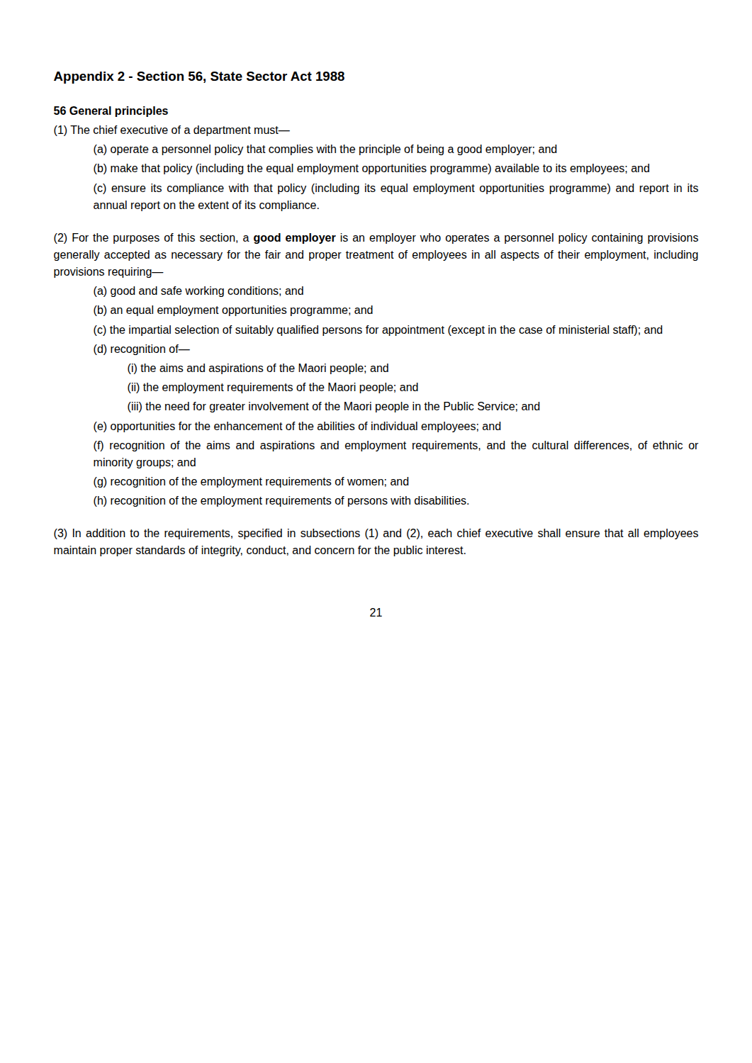Appendix 2 - Section 56, State Sector Act 1988
56 General principles
(1) The chief executive of a department must—
(a) operate a personnel policy that complies with the principle of being a good employer; and
(b) make that policy (including the equal employment opportunities programme) available to its employees; and
(c) ensure its compliance with that policy (including its equal employment opportunities programme) and report in its annual report on the extent of its compliance.
(2) For the purposes of this section, a good employer is an employer who operates a personnel policy containing provisions generally accepted as necessary for the fair and proper treatment of employees in all aspects of their employment, including provisions requiring—
(a) good and safe working conditions; and
(b) an equal employment opportunities programme; and
(c) the impartial selection of suitably qualified persons for appointment (except in the case of ministerial staff); and
(d) recognition of—
(i) the aims and aspirations of the Maori people; and
(ii) the employment requirements of the Maori people; and
(iii) the need for greater involvement of the Maori people in the Public Service; and
(e) opportunities for the enhancement of the abilities of individual employees; and
(f) recognition of the aims and aspirations and employment requirements, and the cultural differences, of ethnic or minority groups; and
(g) recognition of the employment requirements of women; and
(h) recognition of the employment requirements of persons with disabilities.
(3) In addition to the requirements, specified in subsections (1) and (2), each chief executive shall ensure that all employees maintain proper standards of integrity, conduct, and concern for the public interest.
21